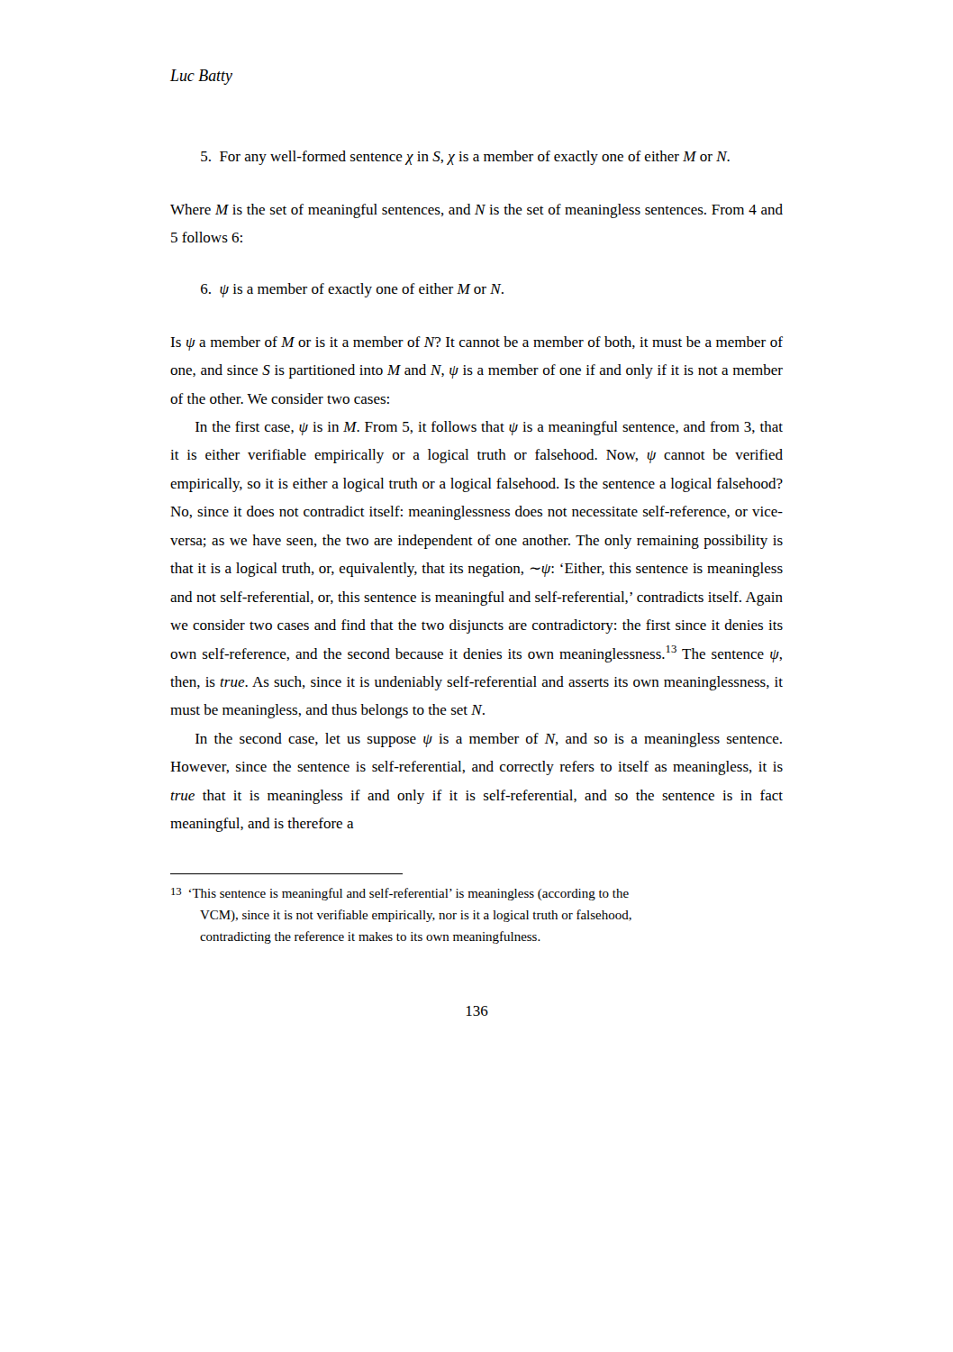Luc Batty
5. For any well-formed sentence χ in S, χ is a member of exactly one of either M or N.
Where M is the set of meaningful sentences, and N is the set of meaningless sentences. From 4 and 5 follows 6:
6. ψ is a member of exactly one of either M or N.
Is ψ a member of M or is it a member of N? It cannot be a member of both, it must be a member of one, and since S is partitioned into M and N, ψ is a member of one if and only if it is not a member of the other. We consider two cases:
In the first case, ψ is in M. From 5, it follows that ψ is a meaningful sentence, and from 3, that it is either verifiable empirically or a logical truth or falsehood. Now, ψ cannot be verified empirically, so it is either a logical truth or a logical falsehood. Is the sentence a logical falsehood? No, since it does not contradict itself: meaninglessness does not necessitate self-reference, or vice-versa; as we have seen, the two are independent of one another. The only remaining possibility is that it is a logical truth, or, equivalently, that its negation, ∼ψ: ‘Either, this sentence is meaningless and not self-referential, or, this sentence is meaningful and self-referential,’ contradicts itself. Again we consider two cases and find that the two disjuncts are contradictory: the first since it denies its own self-reference, and the second because it denies its own meaninglessness.13 The sentence ψ, then, is true. As such, since it is undeniably self-referential and asserts its own meaninglessness, it must be meaningless, and thus belongs to the set N.
In the second case, let us suppose ψ is a member of N, and so is a meaningless sentence. However, since the sentence is self-referential, and correctly refers to itself as meaningless, it is true that it is meaningless if and only if it is self-referential, and so the sentence is in fact meaningful, and is therefore a
13 ‘This sentence is meaningful and self-referential’ is meaningless (according to the VCM), since it is not verifiable empirically, nor is it a logical truth or falsehood, contradicting the reference it makes to its own meaningfulness.
136